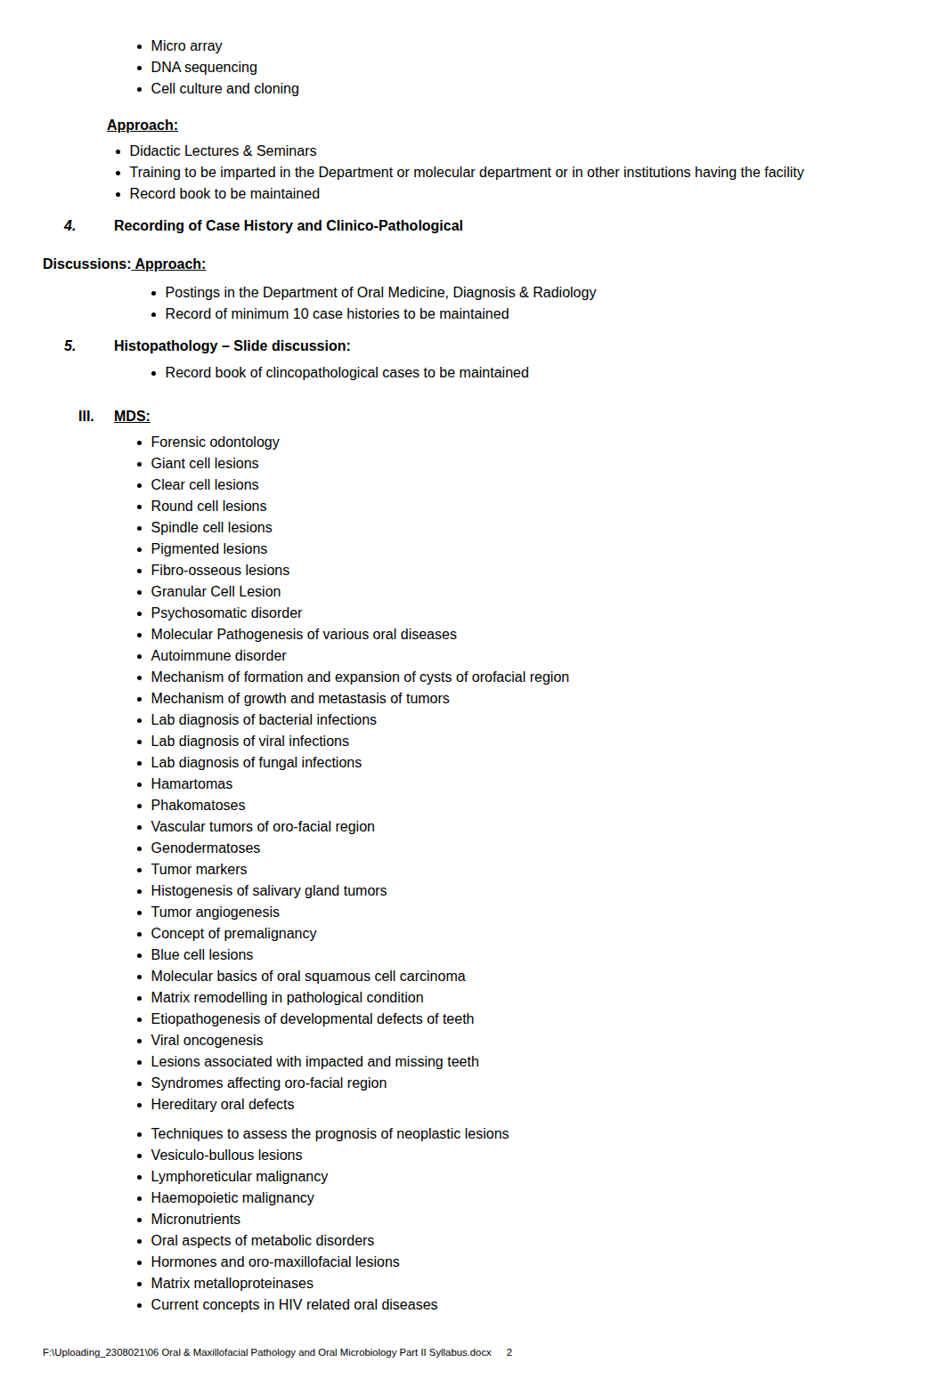Micro array
DNA sequencing
Cell culture and cloning
Approach:
Didactic Lectures & Seminars
Training to be imparted in the Department or molecular department or in other institutions having the facility
Record book to be maintained
4. Recording of Case History and Clinico-Pathological
Discussions: Approach:
Postings in the Department of Oral Medicine, Diagnosis & Radiology
Record of minimum 10 case histories to be maintained
5. Histopathology – Slide discussion:
Record book of clincopathological cases to be maintained
III. MDS:
Forensic odontology
Giant cell lesions
Clear cell lesions
Round cell lesions
Spindle cell lesions
Pigmented lesions
Fibro-osseous lesions
Granular Cell Lesion
Psychosomatic disorder
Molecular Pathogenesis of various oral diseases
Autoimmune disorder
Mechanism of formation and expansion of cysts of orofacial region
Mechanism of growth and metastasis of tumors
Lab diagnosis of bacterial infections
Lab diagnosis of viral infections
Lab diagnosis of fungal infections
Hamartomas
Phakomatoses
Vascular tumors of oro-facial region
Genodermatoses
Tumor markers
Histogenesis of salivary gland tumors
Tumor angiogenesis
Concept of premalignancy
Blue cell lesions
Molecular basics of oral squamous cell carcinoma
Matrix remodelling in pathological condition
Etiopathogenesis of developmental defects of teeth
Viral oncogenesis
Lesions associated with impacted and missing teeth
Syndromes affecting oro-facial region
Hereditary oral defects
Techniques to assess the prognosis of neoplastic lesions
Vesiculo-bullous lesions
Lymphoreticular malignancy
Haemopoietic malignancy
Micronutrients
Oral aspects of metabolic disorders
Hormones and oro-maxillofacial lesions
Matrix metalloproteinases
Current concepts in HIV related oral diseases
F:\Uploading_2308021\06 Oral & Maxillofacial Pathology and Oral Microbiology Part II Syllabus.docx2